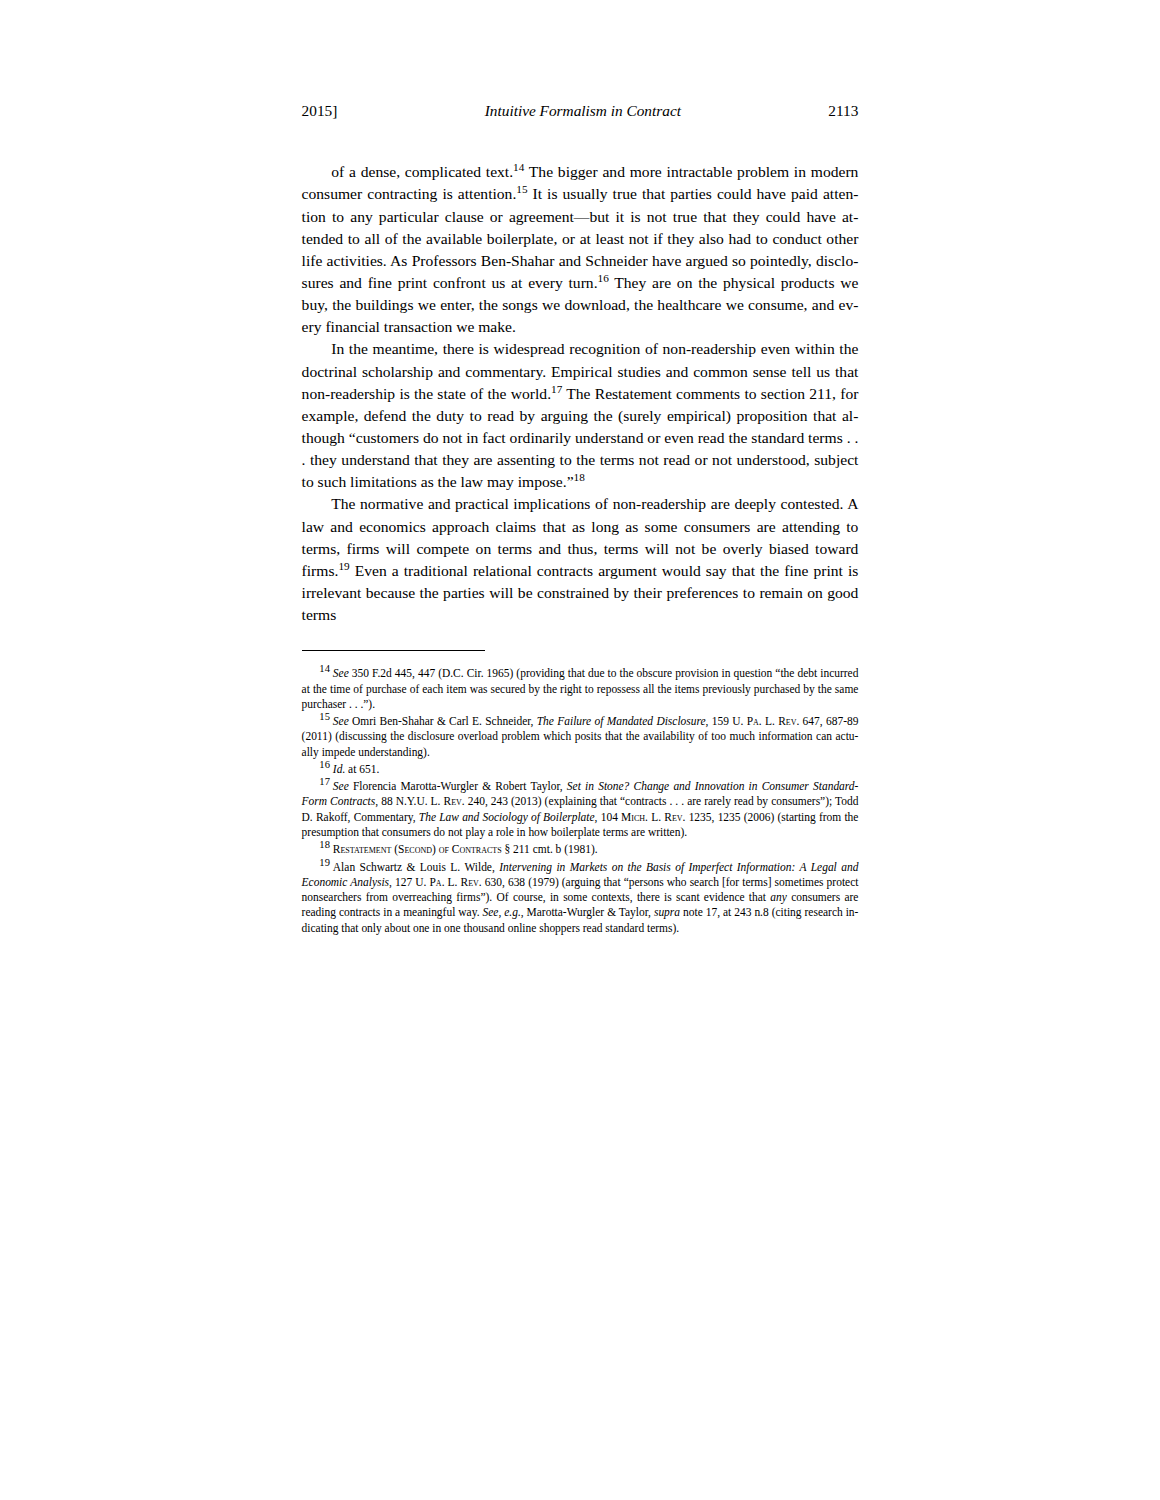2015] Intuitive Formalism in Contract 2113
of a dense, complicated text.14 The bigger and more intractable problem in modern consumer contracting is attention.15 It is usually true that parties could have paid attention to any particular clause or agreement—but it is not true that they could have attended to all of the available boilerplate, or at least not if they also had to conduct other life activities. As Professors Ben-Shahar and Schneider have argued so pointedly, disclosures and fine print confront us at every turn.16 They are on the physical products we buy, the buildings we enter, the songs we download, the healthcare we consume, and every financial transaction we make.
In the meantime, there is widespread recognition of non-readership even within the doctrinal scholarship and commentary. Empirical studies and common sense tell us that non-readership is the state of the world.17 The Restatement comments to section 211, for example, defend the duty to read by arguing the (surely empirical) proposition that although “customers do not in fact ordinarily understand or even read the standard terms . . . they understand that they are assenting to the terms not read or not understood, subject to such limitations as the law may impose.”18
The normative and practical implications of non-readership are deeply contested. A law and economics approach claims that as long as some consumers are attending to terms, firms will compete on terms and thus, terms will not be overly biased toward firms.19 Even a traditional relational contracts argument would say that the fine print is irrelevant because the parties will be constrained by their preferences to remain on good terms
14 See 350 F.2d 445, 447 (D.C. Cir. 1965) (providing that due to the obscure provision in question “the debt incurred at the time of purchase of each item was secured by the right to repossess all the items previously purchased by the same purchaser . . .”).
15 See Omri Ben-Shahar & Carl E. Schneider, The Failure of Mandated Disclosure, 159 U. Pa. L. Rev. 647, 687-89 (2011) (discussing the disclosure overload problem which posits that the availability of too much information can actually impede understanding).
16 Id. at 651.
17 See Florencia Marotta-Wurgler & Robert Taylor, Set in Stone? Change and Innovation in Consumer Standard-Form Contracts, 88 N.Y.U. L. Rev. 240, 243 (2013) (explaining that “contracts . . . are rarely read by consumers”); Todd D. Rakoff, Commentary, The Law and Sociology of Boilerplate, 104 Mich. L. Rev. 1235, 1235 (2006) (starting from the presumption that consumers do not play a role in how boilerplate terms are written).
18 Restatement (Second) of Contracts § 211 cmt. b (1981).
19 Alan Schwartz & Louis L. Wilde, Intervening in Markets on the Basis of Imperfect Information: A Legal and Economic Analysis, 127 U. Pa. L. Rev. 630, 638 (1979) (arguing that “persons who search [for terms] sometimes protect nonsearchers from overreaching firms”). Of course, in some contexts, there is scant evidence that any consumers are reading contracts in a meaningful way. See, e.g., Marotta-Wurgler & Taylor, supra note 17, at 243 n.8 (citing research indicating that only about one in one thousand online shoppers read standard terms).